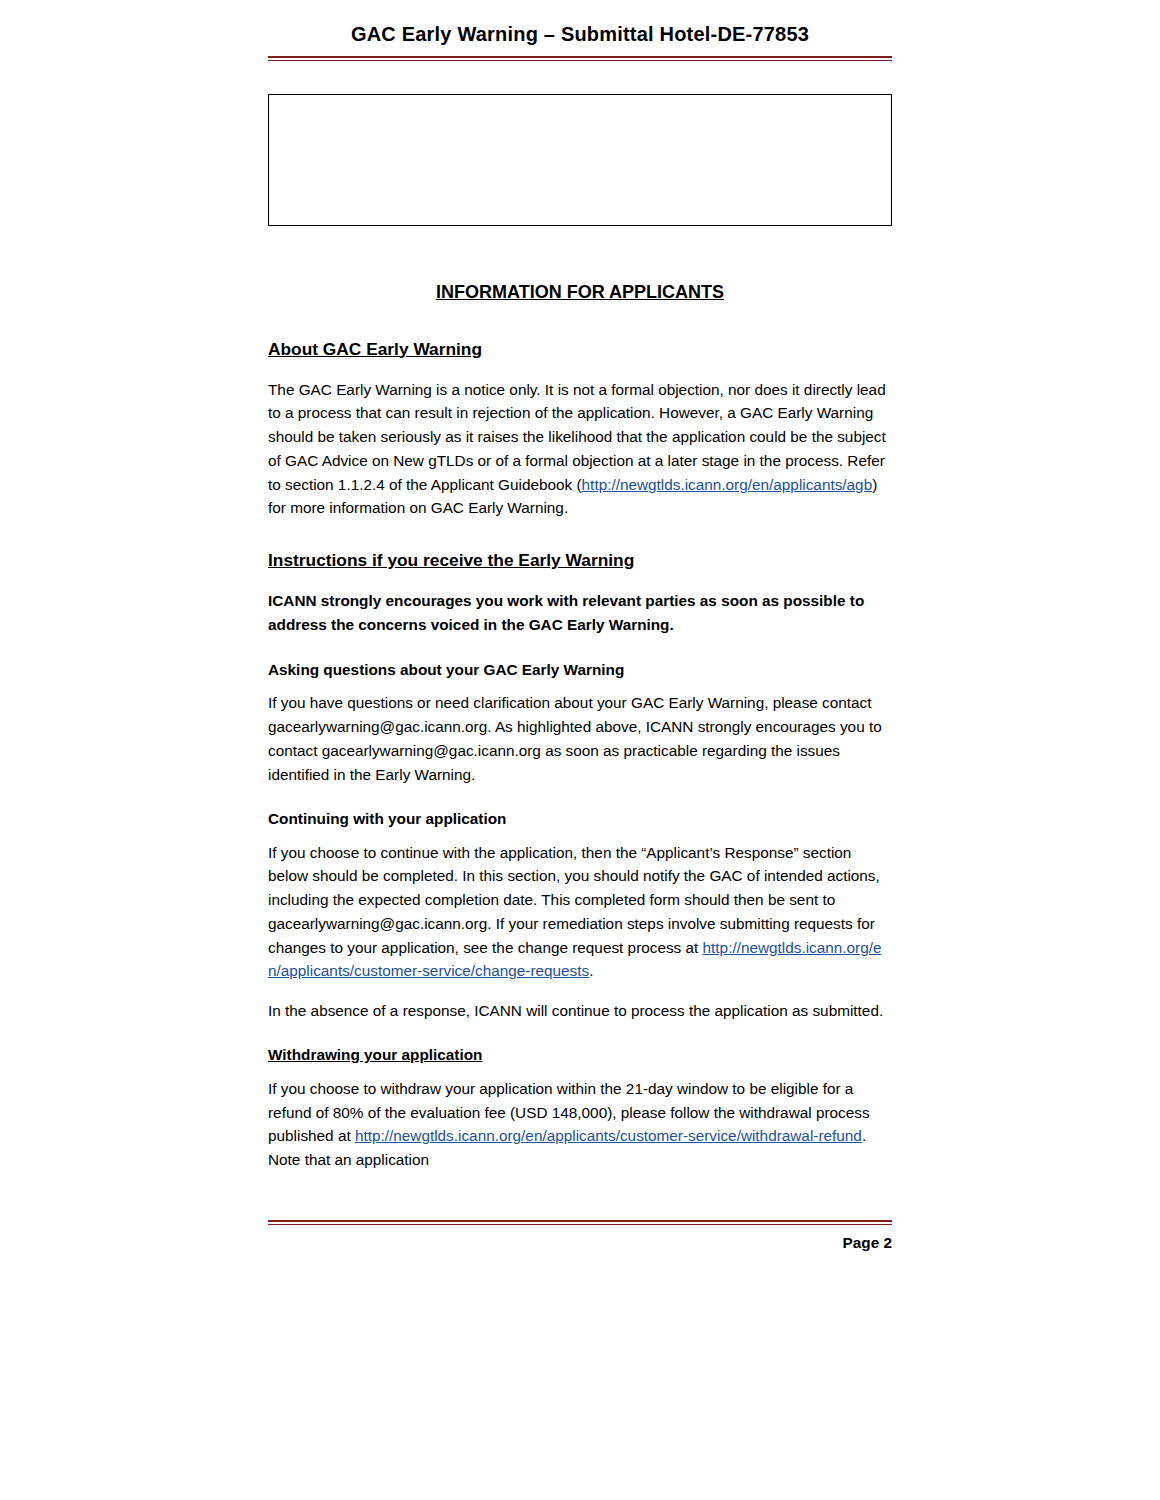GAC Early Warning – Submittal Hotel-DE-77853
INFORMATION FOR APPLICANTS
About GAC Early Warning
The GAC Early Warning is a notice only. It is not a formal objection, nor does it directly lead to a process that can result in rejection of the application. However, a GAC Early Warning should be taken seriously as it raises the likelihood that the application could be the subject of GAC Advice on New gTLDs or of a formal objection at a later stage in the process. Refer to section 1.1.2.4 of the Applicant Guidebook (http://newgtlds.icann.org/en/applicants/agb) for more information on GAC Early Warning.
Instructions if you receive the Early Warning
ICANN strongly encourages you work with relevant parties as soon as possible to address the concerns voiced in the GAC Early Warning.
Asking questions about your GAC Early Warning
If you have questions or need clarification about your GAC Early Warning, please contact gacearlywarning@gac.icann.org. As highlighted above, ICANN strongly encourages you to contact gacearlywarning@gac.icann.org as soon as practicable regarding the issues identified in the Early Warning.
Continuing with your application
If you choose to continue with the application, then the “Applicant’s Response” section below should be completed. In this section, you should notify the GAC of intended actions, including the expected completion date. This completed form should then be sent to gacearlywarning@gac.icann.org. If your remediation steps involve submitting requests for changes to your application, see the change request process at http://newgtlds.icann.org/en/applicants/customer-service/change-requests.
In the absence of a response, ICANN will continue to process the application as submitted.
Withdrawing your application
If you choose to withdraw your application within the 21-day window to be eligible for a refund of 80% of the evaluation fee (USD 148,000), please follow the withdrawal process published at http://newgtlds.icann.org/en/applicants/customer-service/withdrawal-refund. Note that an application
Page 2